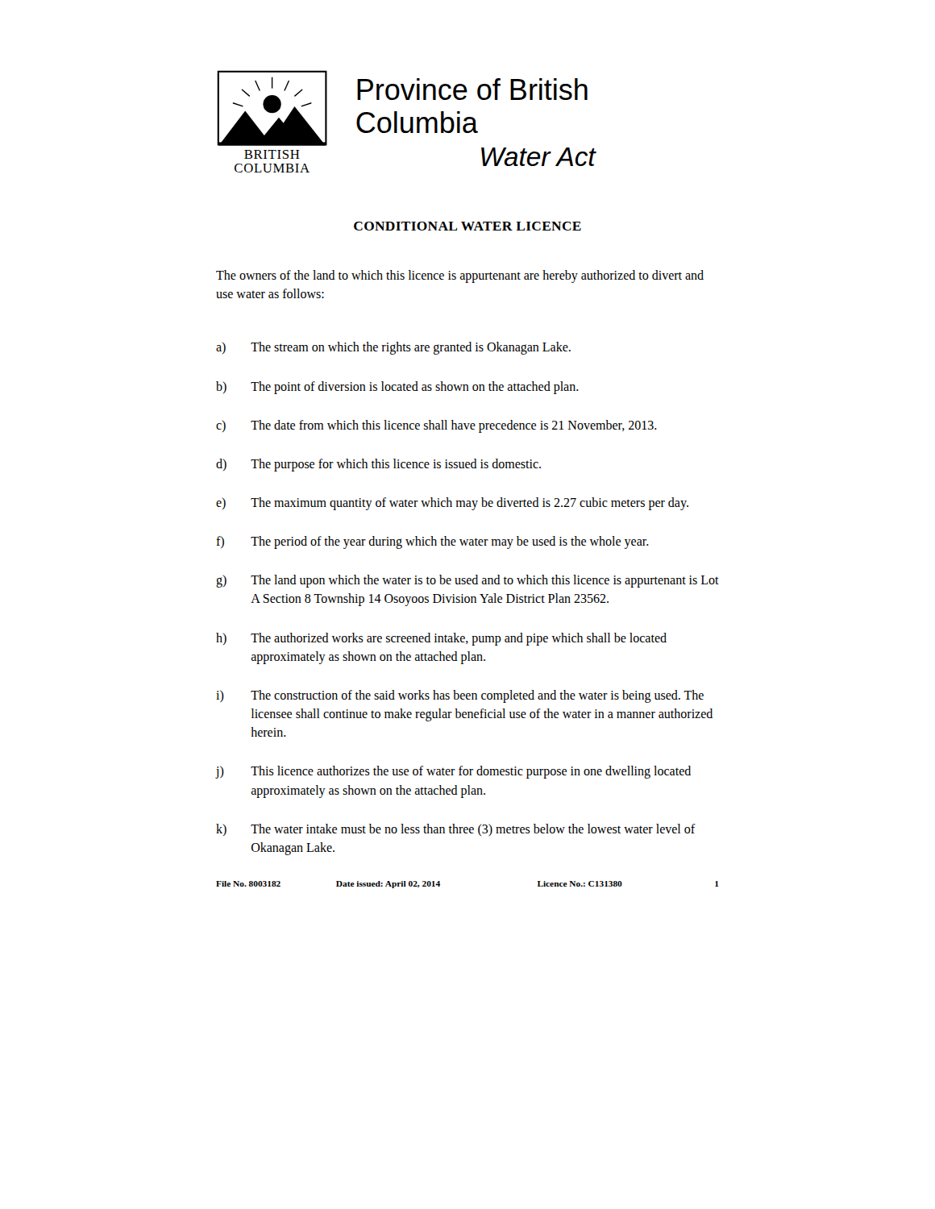BRITISH COLUMBIA
Province of British Columbia
Water Act
CONDITIONAL WATER LICENCE
The owners of the land to which this licence is appurtenant are hereby authorized to divert and use water as follows:
The stream on which the rights are granted is Okanagan Lake.
The point of diversion is located as shown on the attached plan.
The date from which this licence shall have precedence is 21 November, 2013.
The purpose for which this licence is issued is domestic.
The maximum quantity of water which may be diverted is 2.27 cubic meters per day.
The period of the year during which the water may be used is the whole year.
The land upon which the water is to be used and to which this licence is appurtenant is Lot A Section 8 Township 14 Osoyoos Division Yale District Plan 23562.
The authorized works are screened intake, pump and pipe which shall be located approximately as shown on the attached plan.
The construction of the said works has been completed and the water is being used. The licensee shall continue to make regular beneficial use of the water in a manner authorized herein.
This licence authorizes the use of water for domestic purpose in one dwelling located approximately as shown on the attached plan.
The water intake must be no less than three (3) metres below the lowest water level of Okanagan Lake.
File No. 8003182 Date issued: April 02, 2014 Licence No.: C131380 1